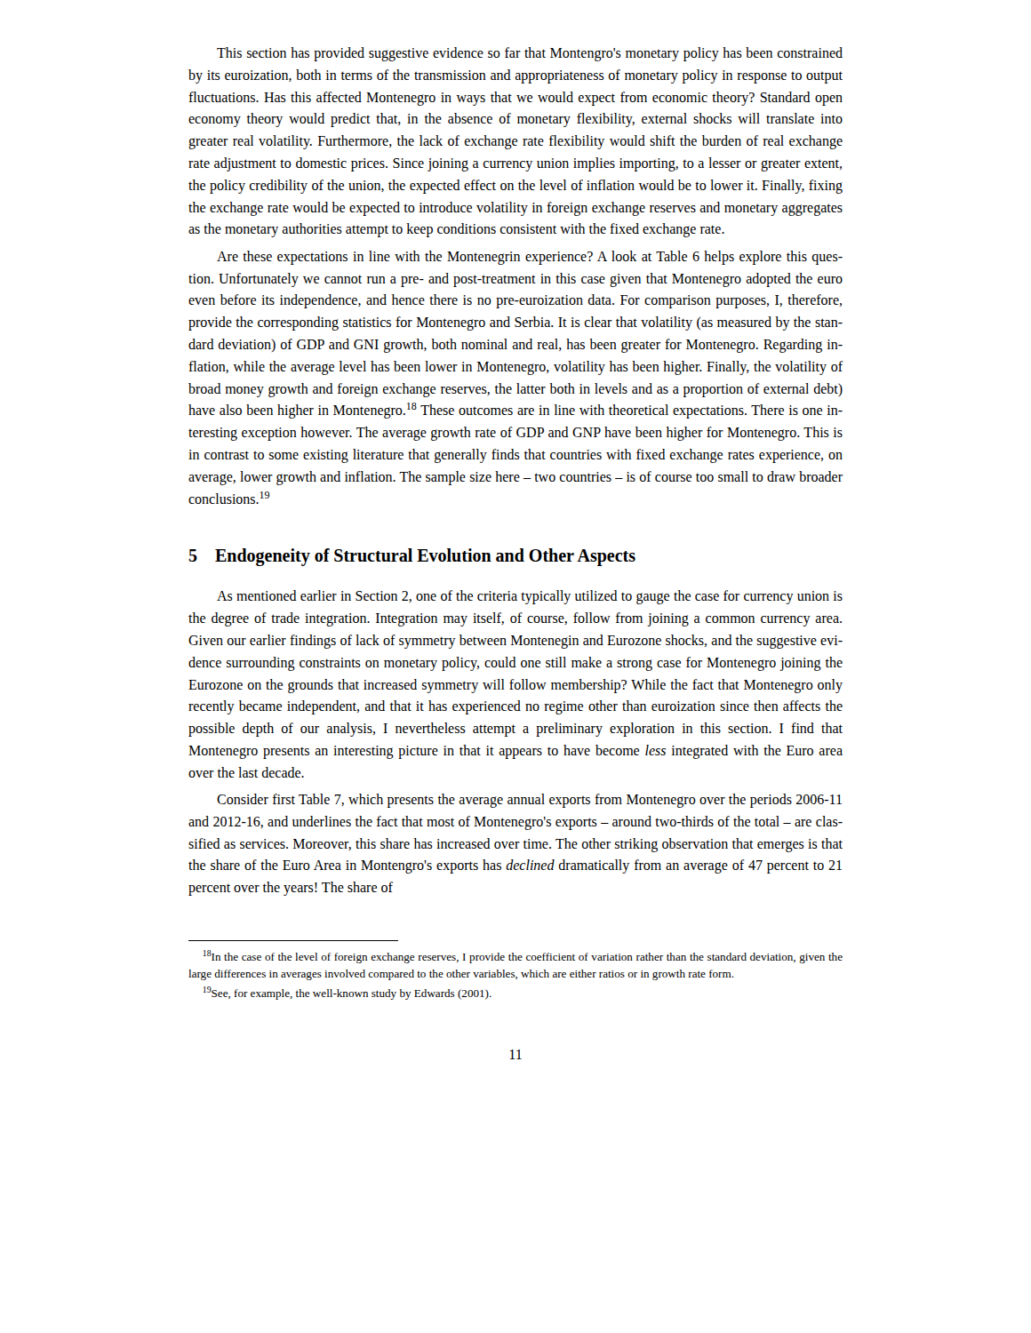This section has provided suggestive evidence so far that Montengro's monetary policy has been constrained by its euroization, both in terms of the transmission and appropriateness of monetary policy in response to output fluctuations. Has this affected Montenegro in ways that we would expect from economic theory? Standard open economy theory would predict that, in the absence of monetary flexibility, external shocks will translate into greater real volatility. Furthermore, the lack of exchange rate flexibility would shift the burden of real exchange rate adjustment to domestic prices. Since joining a currency union implies importing, to a lesser or greater extent, the policy credibility of the union, the expected effect on the level of inflation would be to lower it. Finally, fixing the exchange rate would be expected to introduce volatility in foreign exchange reserves and monetary aggregates as the monetary authorities attempt to keep conditions consistent with the fixed exchange rate.
Are these expectations in line with the Montenegrin experience? A look at Table 6 helps explore this question. Unfortunately we cannot run a pre- and post-treatment in this case given that Montenegro adopted the euro even before its independence, and hence there is no pre-euroization data. For comparison purposes, I, therefore, provide the corresponding statistics for Montenegro and Serbia. It is clear that volatility (as measured by the standard deviation) of GDP and GNI growth, both nominal and real, has been greater for Montenegro. Regarding inflation, while the average level has been lower in Montenegro, volatility has been higher. Finally, the volatility of broad money growth and foreign exchange reserves, the latter both in levels and as a proportion of external debt) have also been higher in Montenegro.18 These outcomes are in line with theoretical expectations. There is one interesting exception however. The average growth rate of GDP and GNP have been higher for Montenegro. This is in contrast to some existing literature that generally finds that countries with fixed exchange rates experience, on average, lower growth and inflation. The sample size here – two countries – is of course too small to draw broader conclusions.19
5 Endogeneity of Structural Evolution and Other Aspects
As mentioned earlier in Section 2, one of the criteria typically utilized to gauge the case for currency union is the degree of trade integration. Integration may itself, of course, follow from joining a common currency area. Given our earlier findings of lack of symmetry between Montenegin and Eurozone shocks, and the suggestive evidence surrounding constraints on monetary policy, could one still make a strong case for Montenegro joining the Eurozone on the grounds that increased symmetry will follow membership? While the fact that Montenegro only recently became independent, and that it has experienced no regime other than euroization since then affects the possible depth of our analysis, I nevertheless attempt a preliminary exploration in this section. I find that Montenegro presents an interesting picture in that it appears to have become less integrated with the Euro area over the last decade.
Consider first Table 7, which presents the average annual exports from Montenegro over the periods 2006-11 and 2012-16, and underlines the fact that most of Montenegro's exports – around two-thirds of the total – are classified as services. Moreover, this share has increased over time. The other striking observation that emerges is that the share of the Euro Area in Montengro's exports has declined dramatically from an average of 47 percent to 21 percent over the years! The share of
18In the case of the level of foreign exchange reserves, I provide the coefficient of variation rather than the standard deviation, given the large differences in averages involved compared to the other variables, which are either ratios or in growth rate form.
19See, for example, the well-known study by Edwards (2001).
11